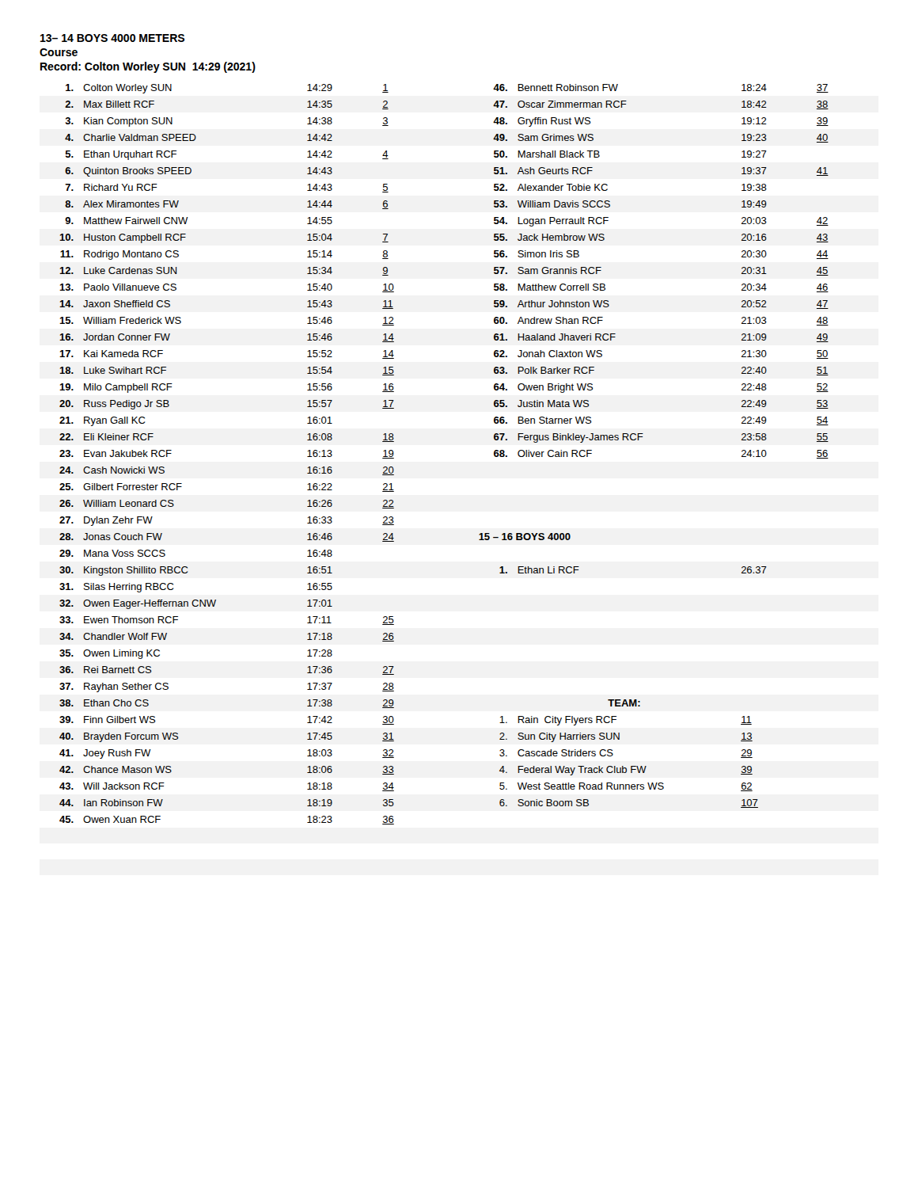13– 14 BOYS 4000 METERS
Course
Record: Colton Worley SUN 14:29 (2021)
| 1. | Colton Worley SUN | 14:29 | 1 | | 46. | Bennett Robinson FW | 18:24 | 37 |
| 2. | Max Billett RCF | 14:35 | 2 | | 47. | Oscar Zimmerman RCF | 18:42 | 38 |
| 3. | Kian Compton SUN | 14:38 | 3 | | 48. | Gryffin Rust WS | 19:12 | 39 |
| 4. | Charlie Valdman SPEED | 14:42 | | | 49. | Sam Grimes WS | 19:23 | 40 |
| 5. | Ethan Urquhart RCF | 14:42 | 4 | | 50. | Marshall Black TB | 19:27 | |
| 6. | Quinton Brooks SPEED | 14:43 | | | 51. | Ash Geurts RCF | 19:37 | 41 |
| 7. | Richard Yu RCF | 14:43 | 5 | | 52. | Alexander Tobie KC | 19:38 | |
| 8. | Alex Miramontes FW | 14:44 | 6 | | 53. | William Davis SCCS | 19:49 | |
| 9. | Matthew Fairwell CNW | 14:55 | | | 54. | Logan Perrault RCF | 20:03 | 42 |
| 10. | Huston Campbell RCF | 15:04 | 7 | | 55. | Jack Hembrow WS | 20:16 | 43 |
| 11. | Rodrigo Montano CS | 15:14 | 8 | | 56. | Simon Iris SB | 20:30 | 44 |
| 12. | Luke Cardenas SUN | 15:34 | 9 | | 57. | Sam Grannis RCF | 20:31 | 45 |
| 13. | Paolo Villanueve CS | 15:40 | 10 | | 58. | Matthew Correll SB | 20:34 | 46 |
| 14. | Jaxon Sheffield CS | 15:43 | 11 | | 59. | Arthur Johnston WS | 20:52 | 47 |
| 15. | William Frederick WS | 15:46 | 12 | | 60. | Andrew Shan RCF | 21:03 | 48 |
| 16. | Jordan Conner FW | 15:46 | 14 | | 61. | Haaland Jhaveri RCF | 21:09 | 49 |
| 17. | Kai Kameda RCF | 15:52 | 14 | | 62. | Jonah Claxton WS | 21:30 | 50 |
| 18. | Luke Swihart RCF | 15:54 | 15 | | 63. | Polk Barker RCF | 22:40 | 51 |
| 19. | Milo Campbell RCF | 15:56 | 16 | | 64. | Owen Bright WS | 22:48 | 52 |
| 20. | Russ Pedigo Jr SB | 15:57 | 17 | | 65. | Justin Mata WS | 22:49 | 53 |
| 21. | Ryan Gall KC | 16:01 | | | 66. | Ben Starner WS | 22:49 | 54 |
| 22. | Eli Kleiner RCF | 16:08 | 18 | | 67. | Fergus Binkley-James RCF | 23:58 | 55 |
| 23. | Evan Jakubek RCF | 16:13 | 19 | | 68. | Oliver Cain RCF | 24:10 | 56 |
| 24. | Cash Nowicki WS | 16:16 | 20 | | | | | |
| 25. | Gilbert Forrester RCF | 16:22 | 21 | | | | | |
| 26. | William Leonard CS | 16:26 | 22 | | | | | |
| 27. | Dylan Zehr FW | 16:33 | 23 | | | | | |
| 28. | Jonas Couch FW | 16:46 | 24 | | 15 – 16 BOYS 4000 |
| 29. | Mana Voss SCCS | 16:48 | | | | | | |
| 30. | Kingston Shillito RBCC | 16:51 | | | 1. | Ethan Li RCF | 26.37 | |
| 31. | Silas Herring RBCC | 16:55 | | | | | | |
| 32. | Owen Eager-Heffernan CNW | 17:01 | | | | | | |
| 33. | Ewen Thomson RCF | 17:11 | 25 | | | | | |
| 34. | Chandler Wolf FW | 17:18 | 26 | | | | | |
| 35. | Owen Liming KC | 17:28 | | | | | | |
| 36. | Rei Barnett CS | 17:36 | 27 | | | | | |
| 37. | Rayhan Sether CS | 17:37 | 28 | | | | | |
| 38. | Ethan Cho CS | 17:38 | 29 | | | TEAM: | | |
| 39. | Finn Gilbert WS | 17:42 | 30 | | 1. | Rain City Flyers RCF | 11 | |
| 40. | Brayden Forcum WS | 17:45 | 31 | | 2. | Sun City Harriers SUN | 13 | |
| 41. | Joey Rush FW | 18:03 | 32 | | 3. | Cascade Striders CS | 29 | |
| 42. | Chance Mason WS | 18:06 | 33 | | 4. | Federal Way Track Club FW | 39 | |
| 43. | Will Jackson RCF | 18:18 | 34 | | 5. | West Seattle Road Runners WS | 62 | |
| 44. | Ian Robinson FW | 18:19 | 35 | | 6. | Sonic Boom SB | 107 | |
| 45. | Owen Xuan RCF | 18:23 | 36 | | | | | |